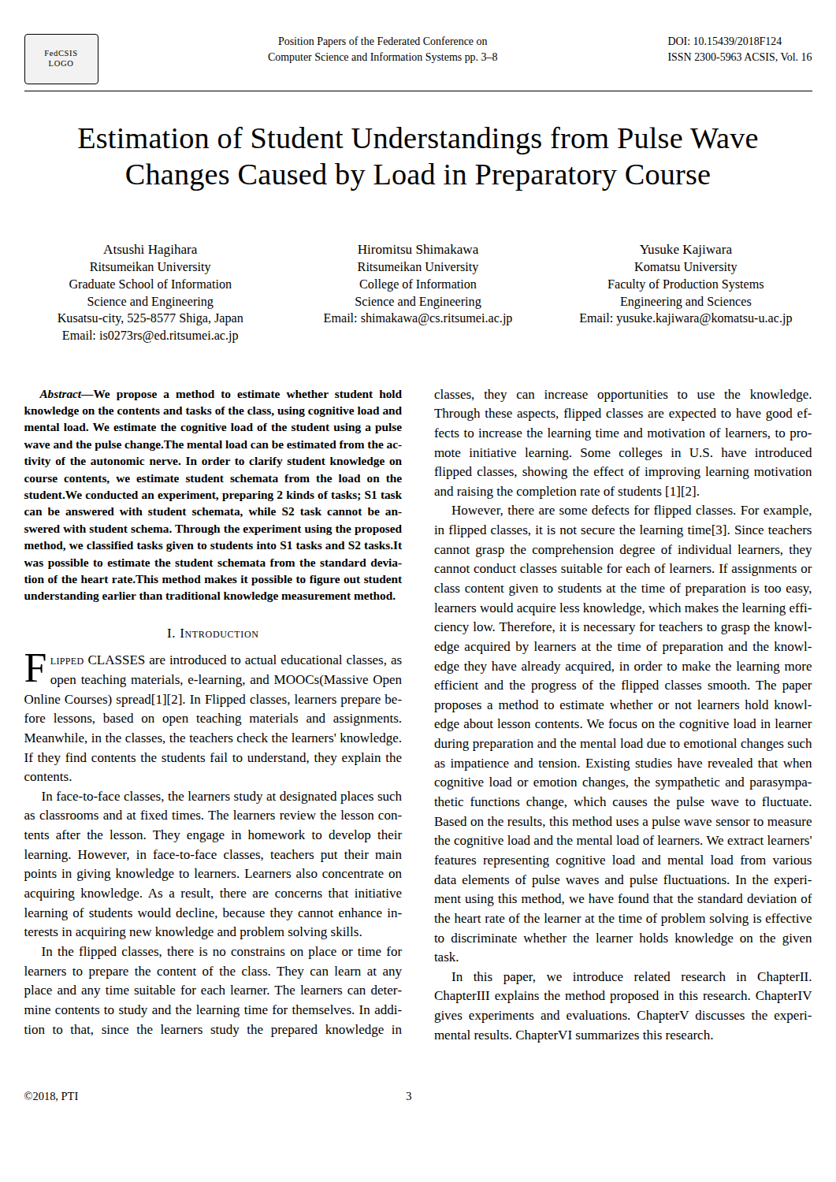FedCSIS
LOGO
Position Papers of the Federated Conference on
Computer Science and Information Systems pp. 3–8
DOI: 10.15439/2018F124
ISSN 2300-5963 ACSIS, Vol. 16
Estimation of Student Understandings from Pulse Wave Changes Caused by Load in Preparatory Course
Atsushi Hagihara
Ritsumeikan University
Graduate School of Information
Science and Engineering
Kusatsu-city, 525-8577 Shiga, Japan
Email: is0273rs@ed.ritsumei.ac.jp
Hiromitsu Shimakawa
Ritsumeikan University
College of Information
Science and Engineering
Email: shimakawa@cs.ritsumei.ac.jp
Yusuke Kajiwara
Komatsu University
Faculty of Production Systems
Engineering and Sciences
Email: yusuke.kajiwara@komatsu-u.ac.jp
Abstract—We propose a method to estimate whether student hold knowledge on the contents and tasks of the class, using cognitive load and mental load. We estimate the cognitive load of the student using a pulse wave and the pulse change.The mental load can be estimated from the activity of the autonomic nerve. In order to clarify student knowledge on course contents, we estimate student schemata from the load on the student.We conducted an experiment, preparing 2 kinds of tasks; S1 task can be answered with student schemata, while S2 task cannot be answered with student schema. Through the experiment using the proposed method, we classified tasks given to students into S1 tasks and S2 tasks.It was possible to estimate the student schemata from the standard deviation of the heart rate.This method makes it possible to figure out student understanding earlier than traditional knowledge measurement method.
I. Introduction
Flipped CLASSES are introduced to actual educational classes, as open teaching materials, e-learning, and MOOCs(Massive Open Online Courses) spread[1][2]. In Flipped classes, learners prepare before lessons, based on open teaching materials and assignments. Meanwhile, in the classes, the teachers check the learners' knowledge. If they find contents the students fail to understand, they explain the contents.
In face-to-face classes, the learners study at designated places such as classrooms and at fixed times. The learners review the lesson contents after the lesson. They engage in homework to develop their learning. However, in face-to-face classes, teachers put their main points in giving knowledge to learners. Learners also concentrate on acquiring knowledge. As a result, there are concerns that initiative learning of students would decline, because they cannot enhance interests in acquiring new knowledge and problem solving skills.
In the flipped classes, there is no constrains on place or time for learners to prepare the content of the class. They can learn at any place and any time suitable for each learner. The learners can determine contents to study and the learning time for themselves. In addition to that, since the learners study the prepared knowledge in classes, they can increase opportunities to use the knowledge. Through these aspects, flipped classes are expected to have good effects to increase the learning time and motivation of learners, to promote initiative learning. Some colleges in U.S. have introduced flipped classes, showing the effect of improving learning motivation and raising the completion rate of students [1][2].
However, there are some defects for flipped classes. For example, in flipped classes, it is not secure the learning time[3]. Since teachers cannot grasp the comprehension degree of individual learners, they cannot conduct classes suitable for each of learners. If assignments or class content given to students at the time of preparation is too easy, learners would acquire less knowledge, which makes the learning efficiency low. Therefore, it is necessary for teachers to grasp the knowledge acquired by learners at the time of preparation and the knowledge they have already acquired, in order to make the learning more efficient and the progress of the flipped classes smooth. The paper proposes a method to estimate whether or not learners hold knowledge about lesson contents. We focus on the cognitive load in learner during preparation and the mental load due to emotional changes such as impatience and tension. Existing studies have revealed that when cognitive load or emotion changes, the sympathetic and parasympathetic functions change, which causes the pulse wave to fluctuate. Based on the results, this method uses a pulse wave sensor to measure the cognitive load and the mental load of learners. We extract learners' features representing cognitive load and mental load from various data elements of pulse waves and pulse fluctuations. In the experiment using this method, we have found that the standard deviation of the heart rate of the learner at the time of problem solving is effective to discriminate whether the learner holds knowledge on the given task.
In this paper, we introduce related research in ChapterII. ChapterIII explains the method proposed in this research. ChapterIV gives experiments and evaluations. ChapterV discusses the experimental results. ChapterVI summarizes this research.
©2018, PTI
3